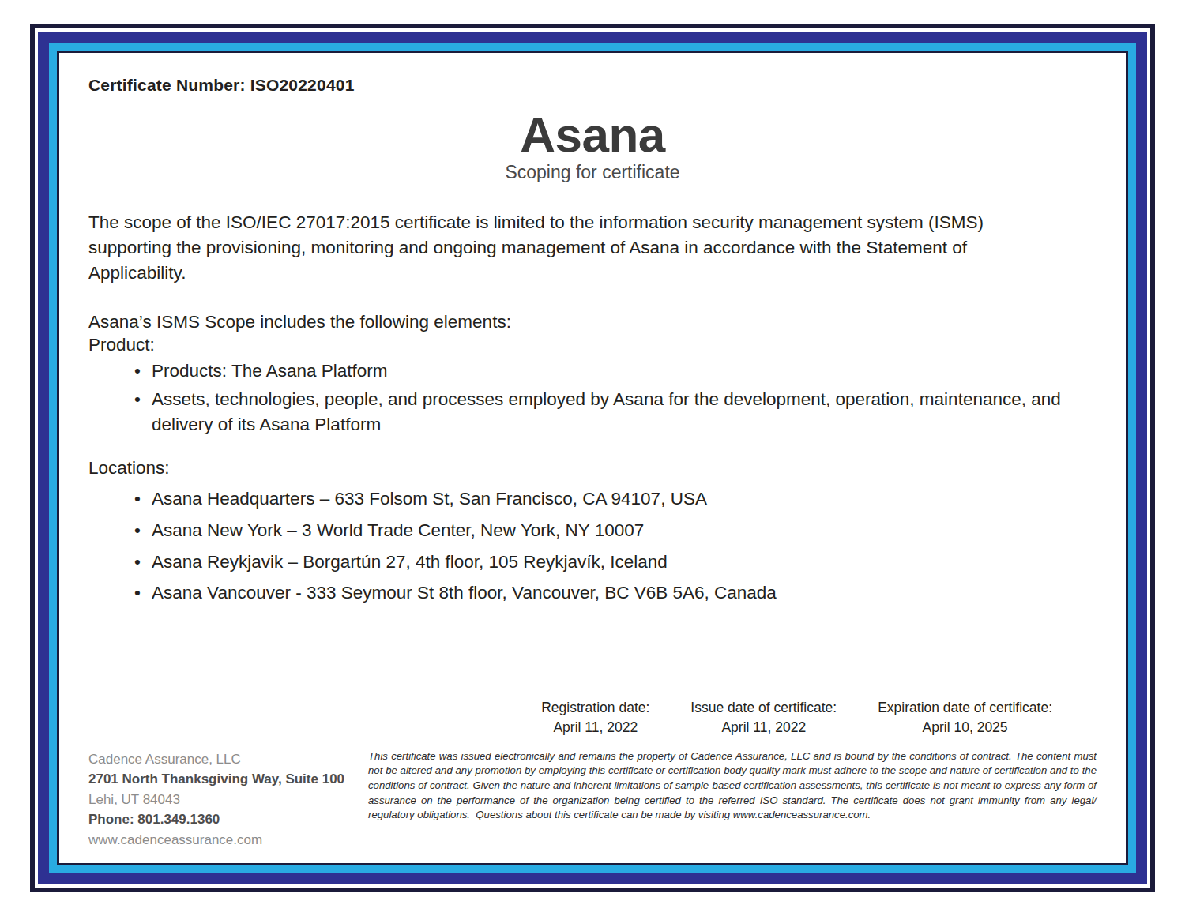Certificate Number: ISO20220401
Asana
Scoping for certificate
The scope of the ISO/IEC 27017:2015 certificate is limited to the information security management system (ISMS) supporting the provisioning, monitoring and ongoing management of Asana in accordance with the Statement of Applicability.
Asana’s ISMS Scope includes the following elements:
Product:
Products: The Asana Platform
Assets, technologies, people, and processes employed by Asana for the development, operation, maintenance, and delivery of its Asana Platform
Locations:
Asana Headquarters – 633 Folsom St, San Francisco, CA 94107, USA
Asana New York – 3 World Trade Center, New York, NY 10007
Asana Reykjavik – Borgartún 27, 4th floor, 105 Reykjavík, Iceland
Asana Vancouver - 333 Seymour St 8th floor, Vancouver, BC V6B 5A6, Canada
Registration date: April 11, 2022
Issue date of certificate: April 11, 2022
Expiration date of certificate: April 10, 2025
Cadence Assurance, LLC
2701 North Thanksgiving Way, Suite 100
Lehi, UT 84043
Phone: 801.349.1360
www.cadenceassurance.com
This certificate was issued electronically and remains the property of Cadence Assurance, LLC and is bound by the conditions of contract. The content must not be altered and any promotion by employing this certificate or certification body quality mark must adhere to the scope and nature of certification and to the conditions of contract. Given the nature and inherent limitations of sample-based certification assessments, this certificate is not meant to express any form of assurance on the performance of the organization being certified to the referred ISO standard. The certificate does not grant immunity from any legal/ regulatory obligations. Questions about this certificate can be made by visiting www.cadenceassurance.com.